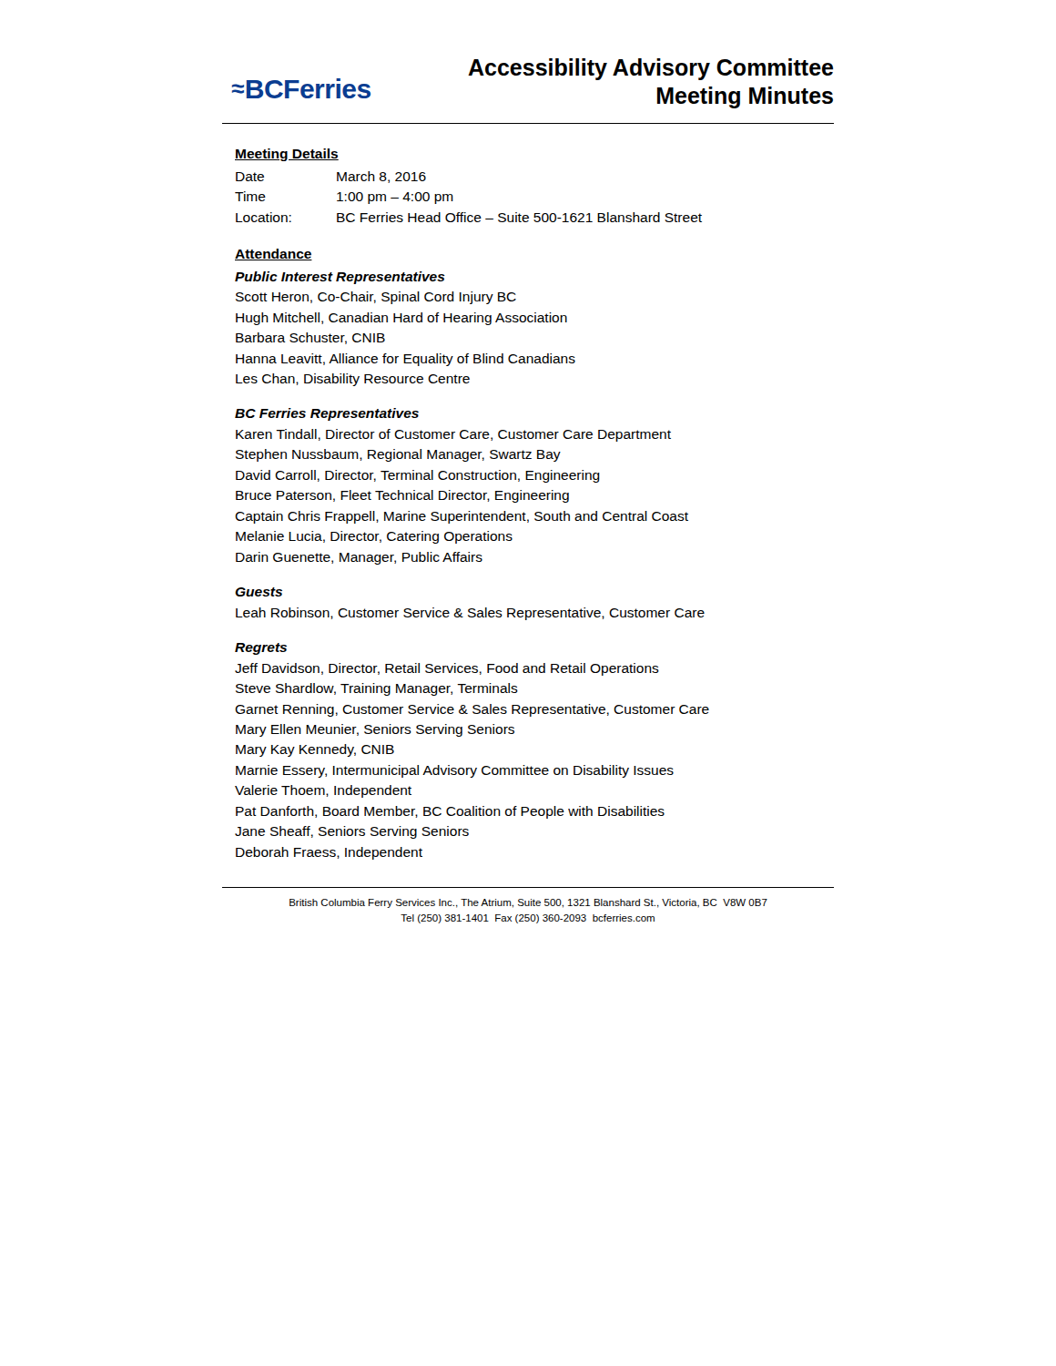≈BCFerries
Accessibility Advisory Committee
Meeting Minutes
Meeting Details
| Date | March 8, 2016 |
| Time | 1:00 pm – 4:00 pm |
| Location: | BC Ferries Head Office – Suite 500-1621 Blanshard Street |
Attendance
Public Interest Representatives
Scott Heron, Co-Chair, Spinal Cord Injury BC
Hugh Mitchell, Canadian Hard of Hearing Association
Barbara Schuster, CNIB
Hanna Leavitt, Alliance for Equality of Blind Canadians
Les Chan, Disability Resource Centre
BC Ferries Representatives
Karen Tindall, Director of Customer Care, Customer Care Department
Stephen Nussbaum, Regional Manager, Swartz Bay
David Carroll, Director, Terminal Construction, Engineering
Bruce Paterson, Fleet Technical Director, Engineering
Captain Chris Frappell, Marine Superintendent, South and Central Coast
Melanie Lucia, Director, Catering Operations
Darin Guenette, Manager, Public Affairs
Guests
Leah Robinson, Customer Service & Sales Representative, Customer Care
Regrets
Jeff Davidson, Director, Retail Services, Food and Retail Operations
Steve Shardlow, Training Manager, Terminals
Garnet Renning, Customer Service & Sales Representative, Customer Care
Mary Ellen Meunier, Seniors Serving Seniors
Mary Kay Kennedy, CNIB
Marnie Essery, Intermunicipal Advisory Committee on Disability Issues
Valerie Thoem, Independent
Pat Danforth, Board Member, BC Coalition of People with Disabilities
Jane Sheaff, Seniors Serving Seniors
Deborah Fraess, Independent
British Columbia Ferry Services Inc., The Atrium, Suite 500, 1321 Blanshard St., Victoria, BC V8W 0B7
Tel (250) 381-1401 Fax (250) 360-2093 bcferries.com